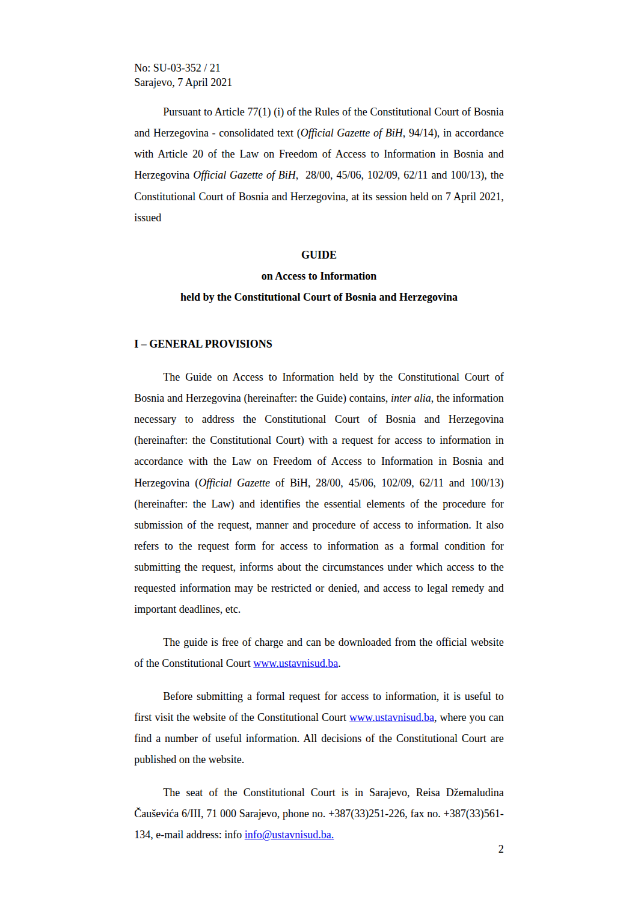No: SU-03-352 / 21
Sarajevo, 7 April 2021
Pursuant to Article 77(1) (i) of the Rules of the Constitutional Court of Bosnia and Herzegovina - consolidated text (Official Gazette of BiH, 94/14), in accordance with Article 20 of the Law on Freedom of Access to Information in Bosnia and Herzegovina Official Gazette of BiH, 28/00, 45/06, 102/09, 62/11 and 100/13), the Constitutional Court of Bosnia and Herzegovina, at its session held on 7 April 2021, issued
GUIDE
on Access to Information
held by the Constitutional Court of Bosnia and Herzegovina
I – GENERAL PROVISIONS
The Guide on Access to Information held by the Constitutional Court of Bosnia and Herzegovina (hereinafter: the Guide) contains, inter alia, the information necessary to address the Constitutional Court of Bosnia and Herzegovina (hereinafter: the Constitutional Court) with a request for access to information in accordance with the Law on Freedom of Access to Information in Bosnia and Herzegovina (Official Gazette of BiH, 28/00, 45/06, 102/09, 62/11 and 100/13) (hereinafter: the Law) and identifies the essential elements of the procedure for submission of the request, manner and procedure of access to information. It also refers to the request form for access to information as a formal condition for submitting the request, informs about the circumstances under which access to the requested information may be restricted or denied, and access to legal remedy and important deadlines, etc.
The guide is free of charge and can be downloaded from the official website of the Constitutional Court www.ustavnisud.ba.
Before submitting a formal request for access to information, it is useful to first visit the website of the Constitutional Court www.ustavnisud.ba, where you can find a number of useful information. All decisions of the Constitutional Court are published on the website.
The seat of the Constitutional Court is in Sarajevo, Reisa Džemaludina Čauševića 6/III, 71 000 Sarajevo, phone no. +387(33)251-226, fax no. +387(33)561-134, e-mail address: info info@ustavnisud.ba.
2